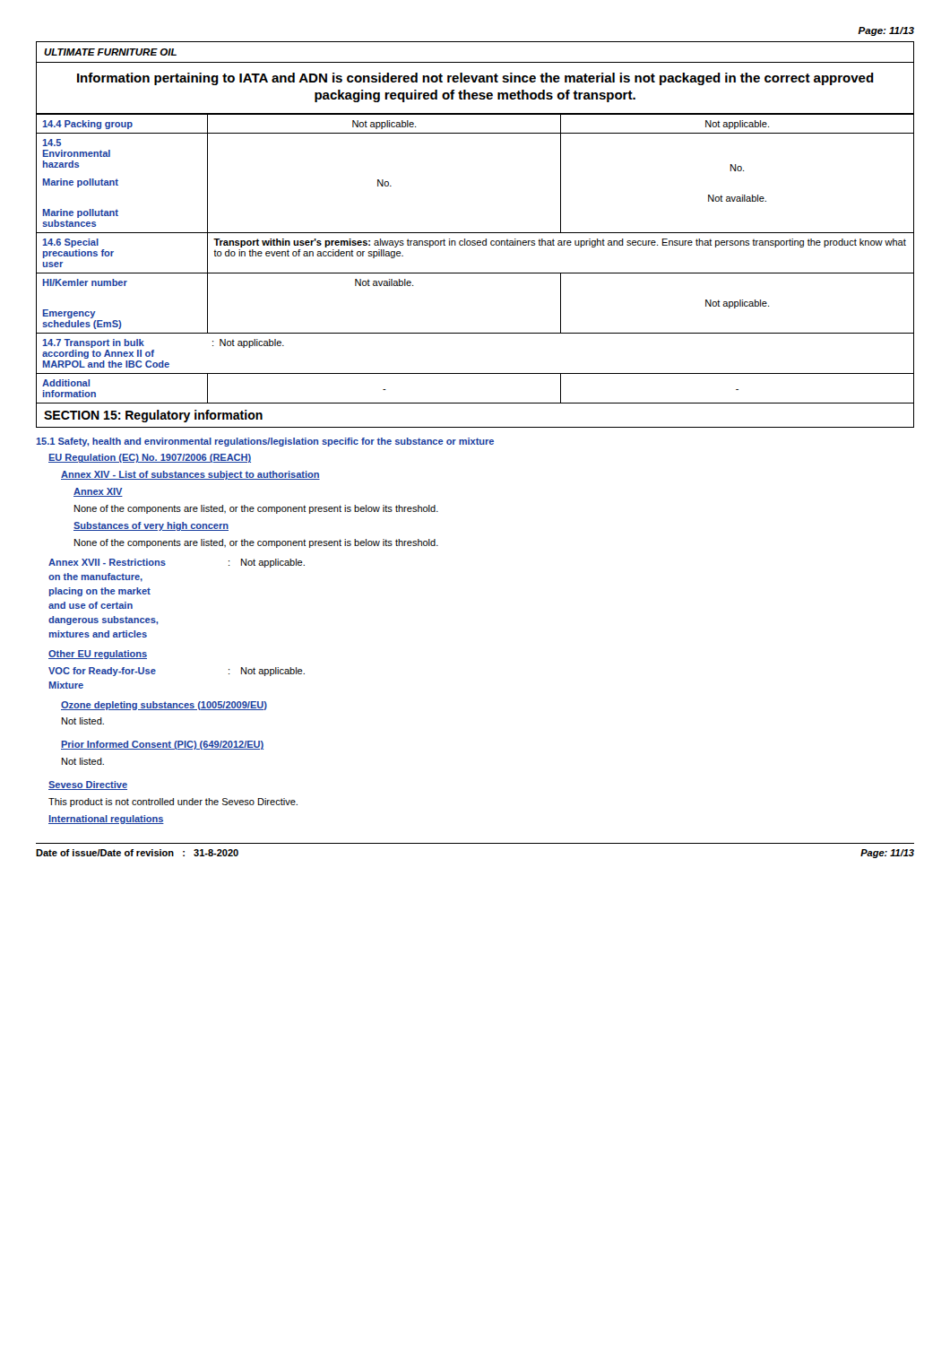Page: 11/13
ULTIMATE FURNITURE OIL
Information pertaining to IATA and ADN is considered not relevant since the material is not packaged in the correct approved packaging required of these methods of transport.
| 14.4 Packing group | Not applicable. | Not applicable. |
| 14.5 Environmental hazards Marine pollutant Marine pollutant substances | No. | No. Not available. |
| 14.6 Special precautions for user | Transport within user's premises: always transport in closed containers that are upright and secure. Ensure that persons transporting the product know what to do in the event of an accident or spillage. |
| HI/Kemler number Emergency schedules (EmS) | Not available. | Not applicable. |
| 14.7 Transport in bulk according to Annex II of MARPOL and the IBC Code : Not applicable. |
| Additional information | - | - |
SECTION 15: Regulatory information
15.1 Safety, health and environmental regulations/legislation specific for the substance or mixture
EU Regulation (EC) No. 1907/2006 (REACH)
Annex XIV - List of substances subject to authorisation
Annex XIV
None of the components are listed, or the component present is below its threshold.
Substances of very high concern
None of the components are listed, or the component present is below its threshold.
Annex XVII - Restrictions
on the manufacture,
placing on the market
and use of certain
dangerous substances,
mixtures and articles
:
Not applicable.
Other EU regulations
VOC for Ready-for-Use
Mixture
:
Not applicable.
Ozone depleting substances (1005/2009/EU)
Not listed.
Prior Informed Consent (PIC) (649/2012/EU)
Not listed.
Seveso Directive
This product is not controlled under the Seveso Directive.
International regulations
Date of issue/Date of revision : 31-8-2020
Page: 11/13